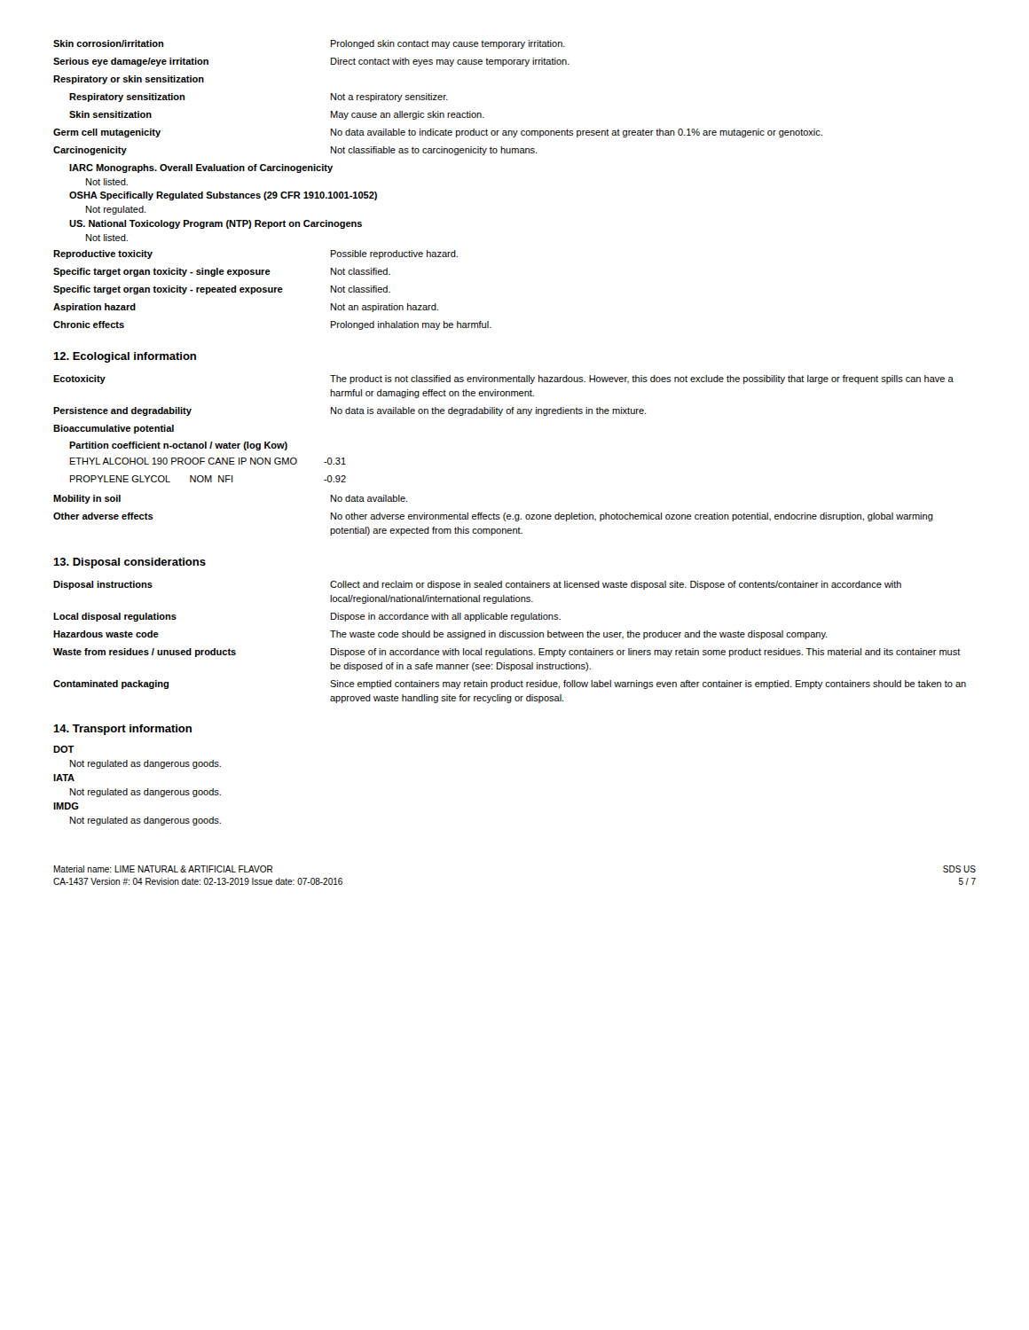| Skin corrosion/irritation | Prolonged skin contact may cause temporary irritation. |
| Serious eye damage/eye irritation | Direct contact with eyes may cause temporary irritation. |
| Respiratory or skin sensitization | |
| Respiratory sensitization | Not a respiratory sensitizer. |
| Skin sensitization | May cause an allergic skin reaction. |
| Germ cell mutagenicity | No data available to indicate product or any components present at greater than 0.1% are mutagenic or genotoxic. |
| Carcinogenicity | Not classifiable as to carcinogenicity to humans. |
IARC Monographs. Overall Evaluation of Carcinogenicity
Not listed.
OSHA Specifically Regulated Substances (29 CFR 1910.1001-1052)
Not regulated.
US. National Toxicology Program (NTP) Report on Carcinogens
Not listed.
| Reproductive toxicity | Possible reproductive hazard. |
| Specific target organ toxicity - single exposure | Not classified. |
| Specific target organ toxicity - repeated exposure | Not classified. |
| Aspiration hazard | Not an aspiration hazard. |
| Chronic effects | Prolonged inhalation may be harmful. |
12. Ecological information
| Ecotoxicity | The product is not classified as environmentally hazardous. However, this does not exclude the possibility that large or frequent spills can have a harmful or damaging effect on the environment. |
| Persistence and degradability | No data is available on the degradability of any ingredients in the mixture. |
| Bioaccumulative potential | |
Partition coefficient n-octanol / water (log Kow)
| ETHYL ALCOHOL 190 PROOF CANE IP NON GMO | -0.31 |
| PROPYLENE GLYCOL NOM NFI | -0.92 |
| Mobility in soil | No data available. |
| Other adverse effects | No other adverse environmental effects (e.g. ozone depletion, photochemical ozone creation potential, endocrine disruption, global warming potential) are expected from this component. |
13. Disposal considerations
| Disposal instructions | Collect and reclaim or dispose in sealed containers at licensed waste disposal site. Dispose of contents/container in accordance with local/regional/national/international regulations. |
| Local disposal regulations | Dispose in accordance with all applicable regulations. |
| Hazardous waste code | The waste code should be assigned in discussion between the user, the producer and the waste disposal company. |
| Waste from residues / unused products | Dispose of in accordance with local regulations. Empty containers or liners may retain some product residues. This material and its container must be disposed of in a safe manner (see: Disposal instructions). |
| Contaminated packaging | Since emptied containers may retain product residue, follow label warnings even after container is emptied. Empty containers should be taken to an approved waste handling site for recycling or disposal. |
14. Transport information
DOT
Not regulated as dangerous goods.
IATA
Not regulated as dangerous goods.
IMDG
Not regulated as dangerous goods.
Material name: LIME NATURAL & ARTIFICIAL FLAVOR
CA-1437 Version #: 04 Revision date: 02-13-2019 Issue date: 07-08-2016
SDS US
5 / 7